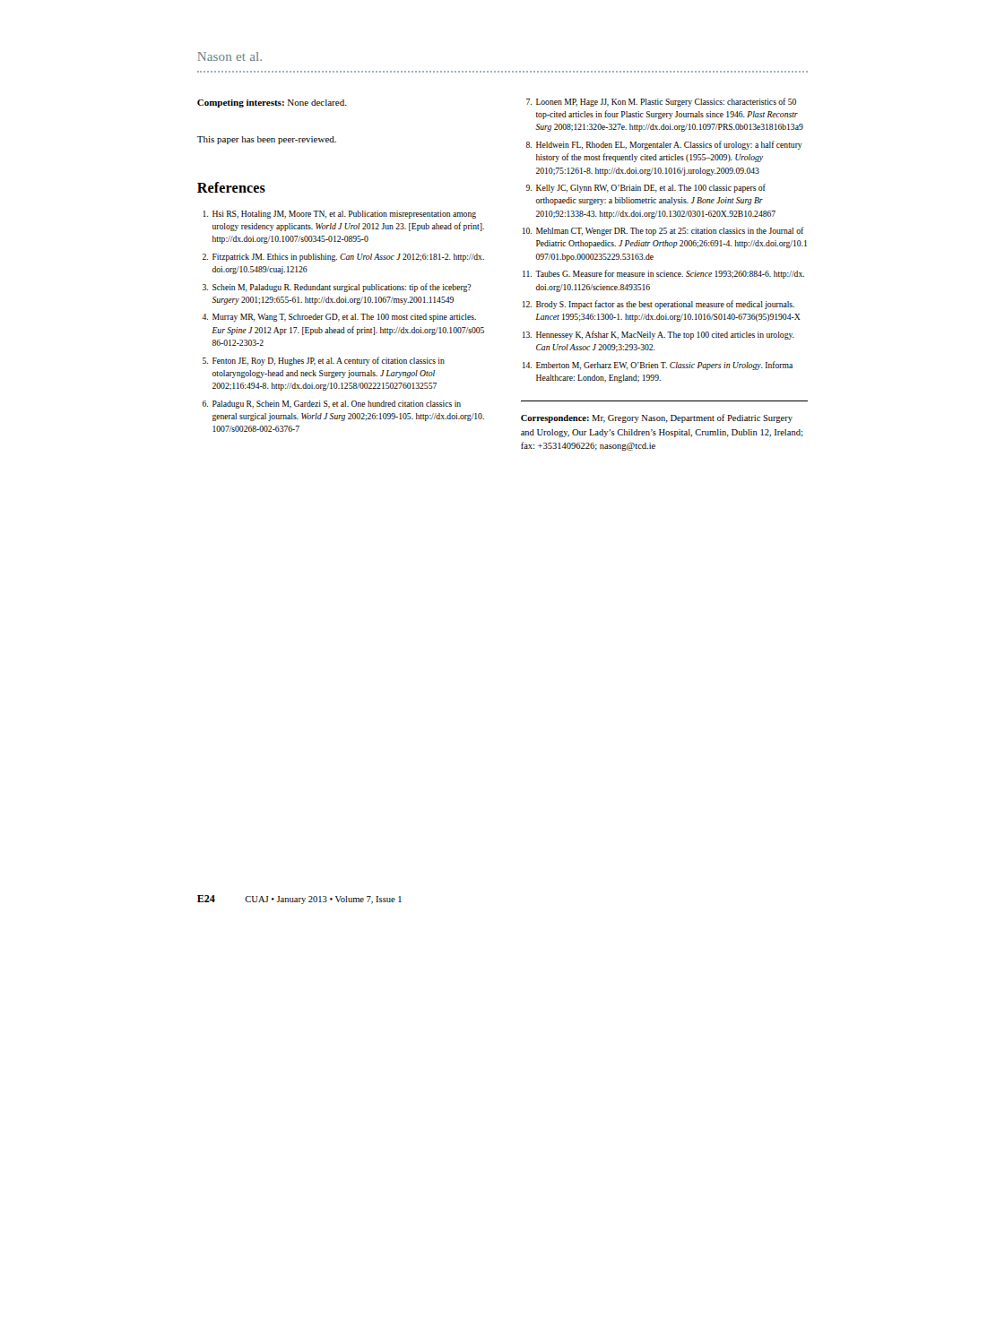Nason et al.
Competing interests: None declared.
This paper has been peer-reviewed.
References
Hsi RS, Hotaling JM, Moore TN, et al. Publication misrepresentation among urology residency applicants. World J Urol 2012 Jun 23. [Epub ahead of print]. http://dx.doi.org/10.1007/s00345-012-0895-0
Fitzpatrick JM. Ethics in publishing. Can Urol Assoc J 2012;6:181-2. http://dx.doi.org/10.5489/cuaj.12126
Schein M, Paladugu R. Redundant surgical publications: tip of the iceberg? Surgery 2001;129:655-61. http://dx.doi.org/10.1067/msy.2001.114549
Murray MR, Wang T, Schroeder GD, et al. The 100 most cited spine articles. Eur Spine J 2012 Apr 17. [Epub ahead of print]. http://dx.doi.org/10.1007/s00586-012-2303-2
Fenton JE, Roy D, Hughes JP, et al. A century of citation classics in otolaryngology-head and neck Surgery journals. J Laryngol Otol 2002;116:494-8. http://dx.doi.org/10.1258/002221502760132557
Paladugu R, Schein M, Gardezi S, et al. One hundred citation classics in general surgical journals. World J Surg 2002;26:1099-105. http://dx.doi.org/10.1007/s00268-002-6376-7
Loonen MP, Hage JJ, Kon M. Plastic Surgery Classics: characteristics of 50 top-cited articles in four Plastic Surgery Journals since 1946. Plast Reconstr Surg 2008;121:320e-327e. http://dx.doi.org/10.1097/PRS.0b013e31816b13a9
Heldwein FL, Rhoden EL, Morgentaler A. Classics of urology: a half century history of the most frequently cited articles (1955–2009). Urology 2010;75:1261-8. http://dx.doi.org/10.1016/j.urology.2009.09.043
Kelly JC, Glynn RW, O’Briain DE, et al. The 100 classic papers of orthopaedic surgery: a bibliometric analysis. J Bone Joint Surg Br 2010;92:1338-43. http://dx.doi.org/10.1302/0301-620X.92B10.24867
Mehlman CT, Wenger DR. The top 25 at 25: citation classics in the Journal of Pediatric Orthopaedics. J Pediatr Orthop 2006;26:691-4. http://dx.doi.org/10.1097/01.bpo.0000235229.53163.de
Taubes G. Measure for measure in science. Science 1993;260:884-6. http://dx.doi.org/10.1126/science.8493516
Brody S. Impact factor as the best operational measure of medical journals. Lancet 1995;346:1300-1. http://dx.doi.org/10.1016/S0140-6736(95)91904-X
Hennessey K, Afshar K, MacNeily A. The top 100 cited articles in urology. Can Urol Assoc J 2009;3:293-302.
Emberton M, Gerharz EW, O’Brien T. Classic Papers in Urology. Informa Healthcare: London, England; 1999.
Correspondence: Mr, Gregory Nason, Department of Pediatric Surgery and Urology, Our Lady’s Children’s Hospital, Crumlin, Dublin 12, Ireland; fax: +35314096226; nasong@tcd.ie
E24 CUAJ • January 2013 • Volume 7, Issue 1